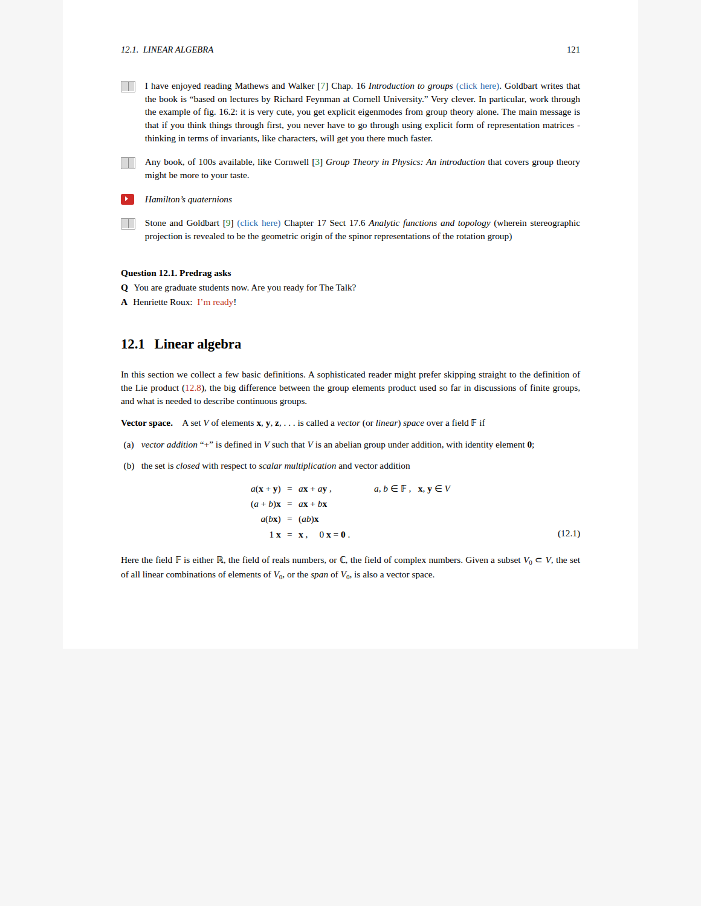12.1. LINEAR ALGEBRA 121
I have enjoyed reading Mathews and Walker [7] Chap. 16 Introduction to groups (click here). Goldbart writes that the book is “based on lectures by Richard Feynman at Cornell University.” Very clever. In particular, work through the example of fig. 16.2: it is very cute, you get explicit eigenmodes from group theory alone. The main message is that if you think things through first, you never have to go through using explicit form of representation matrices - thinking in terms of invariants, like characters, will get you there much faster.
Any book, of 100s available, like Cornwell [3] Group Theory in Physics: An introduction that covers group theory might be more to your taste.
Hamilton’s quaternions
Stone and Goldbart [9] (click here) Chapter 17 Sect 17.6 Analytic functions and topology (wherein stereographic projection is revealed to be the geometric origin of the spinor representations of the rotation group)
Question 12.1. Predrag asks
QYou are graduate students now. Are you ready for The Talk?
AHenriette Roux: I’m ready!
12.1 Linear algebra
In this section we collect a few basic definitions. A sophisticated reader might prefer skipping straight to the definition of the Lie product (12.8), the big difference between the group elements product used so far in discussions of finite groups, and what is needed to describe continuous groups.
Vector space. A set V of elements x, y, z, . . . is called a vector (or linear) space over a field 𝔽 if
(a) vector addition “+” is defined in V such that V is an abelian group under addition, with identity element 0;
(b) the set is closed with respect to scalar multiplication and vector addition
| a ( x + y ) | = | a x + a y , | a , b ∈ 𝔽 , x , y ∈ V |
| ( a + b ) x | = | a x + b x | |
| a ( b x ) | = | ( ab ) x | |
| 1 x | = | x , 0 x = 0 . | |
(12.1)
Here the field 𝔽 is either ℝ, the field of reals numbers, or ℂ, the field of complex numbers. Given a subset V0 ⊂ V, the set of all linear combinations of elements of V0, or the span of V0, is also a vector space.